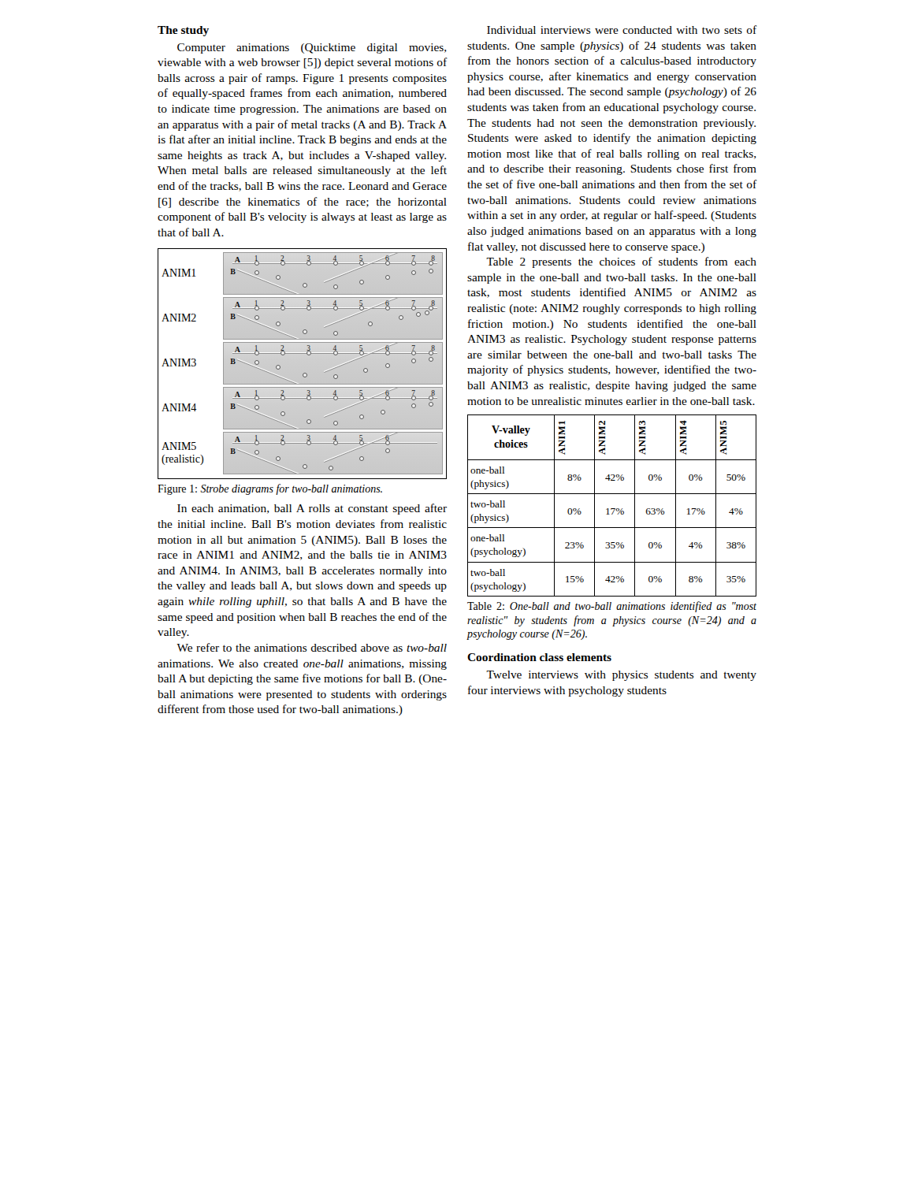The study
Computer animations (Quicktime digital movies, viewable with a web browser [5]) depict several motions of balls across a pair of ramps. Figure 1 presents composites of equally-spaced frames from each animation, numbered to indicate time progression. The animations are based on an apparatus with a pair of metal tracks (A and B). Track A is flat after an initial incline. Track B begins and ends at the same heights as track A, but includes a V-shaped valley. When metal balls are released simultaneously at the left end of the tracks, ball B wins the race. Leonard and Gerace [6] describe the kinematics of the race; the horizontal component of ball B's velocity is always at least as large as that of ball A.
ANIM1
A
B
1
2
3
4
5
6
7
8
ANIM2
A
B
1
2
3
4
5
6
7
8
ANIM3
A
B
1
2
3
4
5
6
7
8
ANIM4
A
B
1
2
3
4
5
6
7
8
ANIM5
(realistic)
A
B
1
2
3
4
5
6
Figure 1: Strobe diagrams for two-ball animations.
In each animation, ball A rolls at constant speed after the initial incline. Ball B's motion deviates from realistic motion in all but animation 5 (ANIM5). Ball B loses the race in ANIM1 and ANIM2, and the balls tie in ANIM3 and ANIM4. In ANIM3, ball B accelerates normally into the valley and leads ball A, but slows down and speeds up again while rolling uphill, so that balls A and B have the same speed and position when ball B reaches the end of the valley.
We refer to the animations described above as two-ball animations. We also created one-ball animations, missing ball A but depicting the same five motions for ball B. (One-ball animations were presented to students with orderings different from those used for two-ball animations.)
Individual interviews were conducted with two sets of students. One sample (physics) of 24 students was taken from the honors section of a calculus-based introductory physics course, after kinematics and energy conservation had been discussed. The second sample (psychology) of 26 students was taken from an educational psychology course. The students had not seen the demonstration previously. Students were asked to identify the animation depicting motion most like that of real balls rolling on real tracks, and to describe their reasoning. Students chose first from the set of five one-ball animations and then from the set of two-ball animations. Students could review animations within a set in any order, at regular or half-speed. (Students also judged animations based on an apparatus with a long flat valley, not discussed here to conserve space.)
Table 2 presents the choices of students from each sample in the one-ball and two-ball tasks. In the one-ball task, most students identified ANIM5 or ANIM2 as realistic (note: ANIM2 roughly corresponds to high rolling friction motion.) No students identified the one-ball ANIM3 as realistic. Psychology student response patterns are similar between the one-ball and two-ball tasks The majority of physics students, however, identified the two-ball ANIM3 as realistic, despite having judged the same motion to be unrealistic minutes earlier in the one-ball task.
| V-valley choices | ANIM1 | ANIM2 | ANIM3 | ANIM4 | ANIM5 |
| --- | --- | --- | --- | --- | --- |
| one-ball (physics) | 8% | 42% | 0% | 0% | 50% |
| two-ball (physics) | 0% | 17% | 63% | 17% | 4% |
| one-ball (psychology) | 23% | 35% | 0% | 4% | 38% |
| two-ball (psychology) | 15% | 42% | 0% | 8% | 35% |
Table 2: One-ball and two-ball animations identified as "most realistic" by students from a physics course (N=24) and a psychology course (N=26).
Coordination class elements
Twelve interviews with physics students and twenty four interviews with psychology students